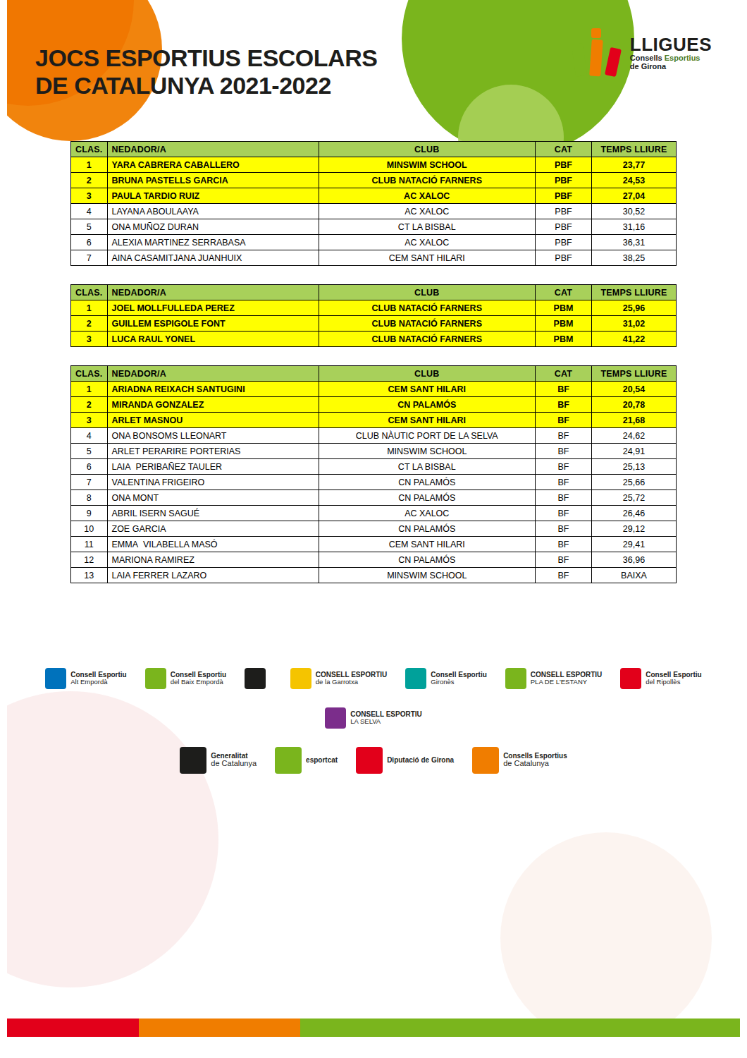JOCS ESPORTIUS ESCOLARS
DE CATALUNYA 2021-2022
LLIGUES
Consells Esportius
de Girona
| CLAS. | NEDADOR/A | CLUB | CAT | TEMPS LLIURE |
| --- | --- | --- | --- | --- |
| 1 | YARA CABRERA CABALLERO | MINSWIM SCHOOL | PBF | 23,77 |
| 2 | BRUNA PASTELLS GARCIA | CLUB NATACIÓ FARNERS | PBF | 24,53 |
| 3 | PAULA TARDIO RUIZ | AC XALOC | PBF | 27,04 |
| 4 | LAYANA ABOULAAYA | AC XALOC | PBF | 30,52 |
| 5 | ONA MUÑOZ DURAN | CT LA BISBAL | PBF | 31,16 |
| 6 | ALEXIA MARTINEZ SERRABASA | AC XALOC | PBF | 36,31 |
| 7 | AINA CASAMITJANA JUANHUIX | CEM SANT HILARI | PBF | 38,25 |
| CLAS. | NEDADOR/A | CLUB | CAT | TEMPS LLIURE |
| --- | --- | --- | --- | --- |
| 1 | JOEL MOLLFULLEDA PEREZ | CLUB NATACIÓ FARNERS | PBM | 25,96 |
| 2 | GUILLEM ESPIGOLE FONT | CLUB NATACIÓ FARNERS | PBM | 31,02 |
| 3 | LUCA RAUL YONEL | CLUB NATACIÓ FARNERS | PBM | 41,22 |
| CLAS. | NEDADOR/A | CLUB | CAT | TEMPS LLIURE |
| --- | --- | --- | --- | --- |
| 1 | ARIADNA REIXACH SANTUGINI | CEM SANT HILARI | BF | 20,54 |
| 2 | MIRANDA GONZALEZ | CN PALAMÓS | BF | 20,78 |
| 3 | ARLET MASNOU | CEM SANT HILARI | BF | 21,68 |
| 4 | ONA BONSOMS LLEONART | CLUB NÀUTIC PORT DE LA SELVA | BF | 24,62 |
| 5 | ARLET PERARIRE PORTERIAS | MINSWIM SCHOOL | BF | 24,91 |
| 6 | LAIA PERIBAÑEZ TAULER | CT LA BISBAL | BF | 25,13 |
| 7 | VALENTINA FRIGEIRO | CN PALAMÓS | BF | 25,66 |
| 8 | ONA MONT | CN PALAMÓS | BF | 25,72 |
| 9 | ABRIL ISERN SAGUÉ | AC XALOC | BF | 26,46 |
| 10 | ZOE GARCIA | CN PALAMÓS | BF | 29,12 |
| 11 | EMMA VILABELLA MASÓ | CEM SANT HILARI | BF | 29,41 |
| 12 | MARIONA RAMIREZ | CN PALAMÓS | BF | 36,96 |
| 13 | LAIA FERRER LAZARO | MINSWIM SCHOOL | BF | BAIXA |
Consell Esportiu Alt Empordà
Consell Esportiu del Baix Empordà
CONSELL ESPORTIU de la Garrotxa
Consell Esportiu Gironès
CONSELL ESPORTIU PLA DE L'ESTANY
Consell Esportiu del Ripollès
CONSELL ESPORTIU LA SELVA
Generalitat de Catalunya
esportcat
Diputació de Girona
Consells Esportius de Catalunya